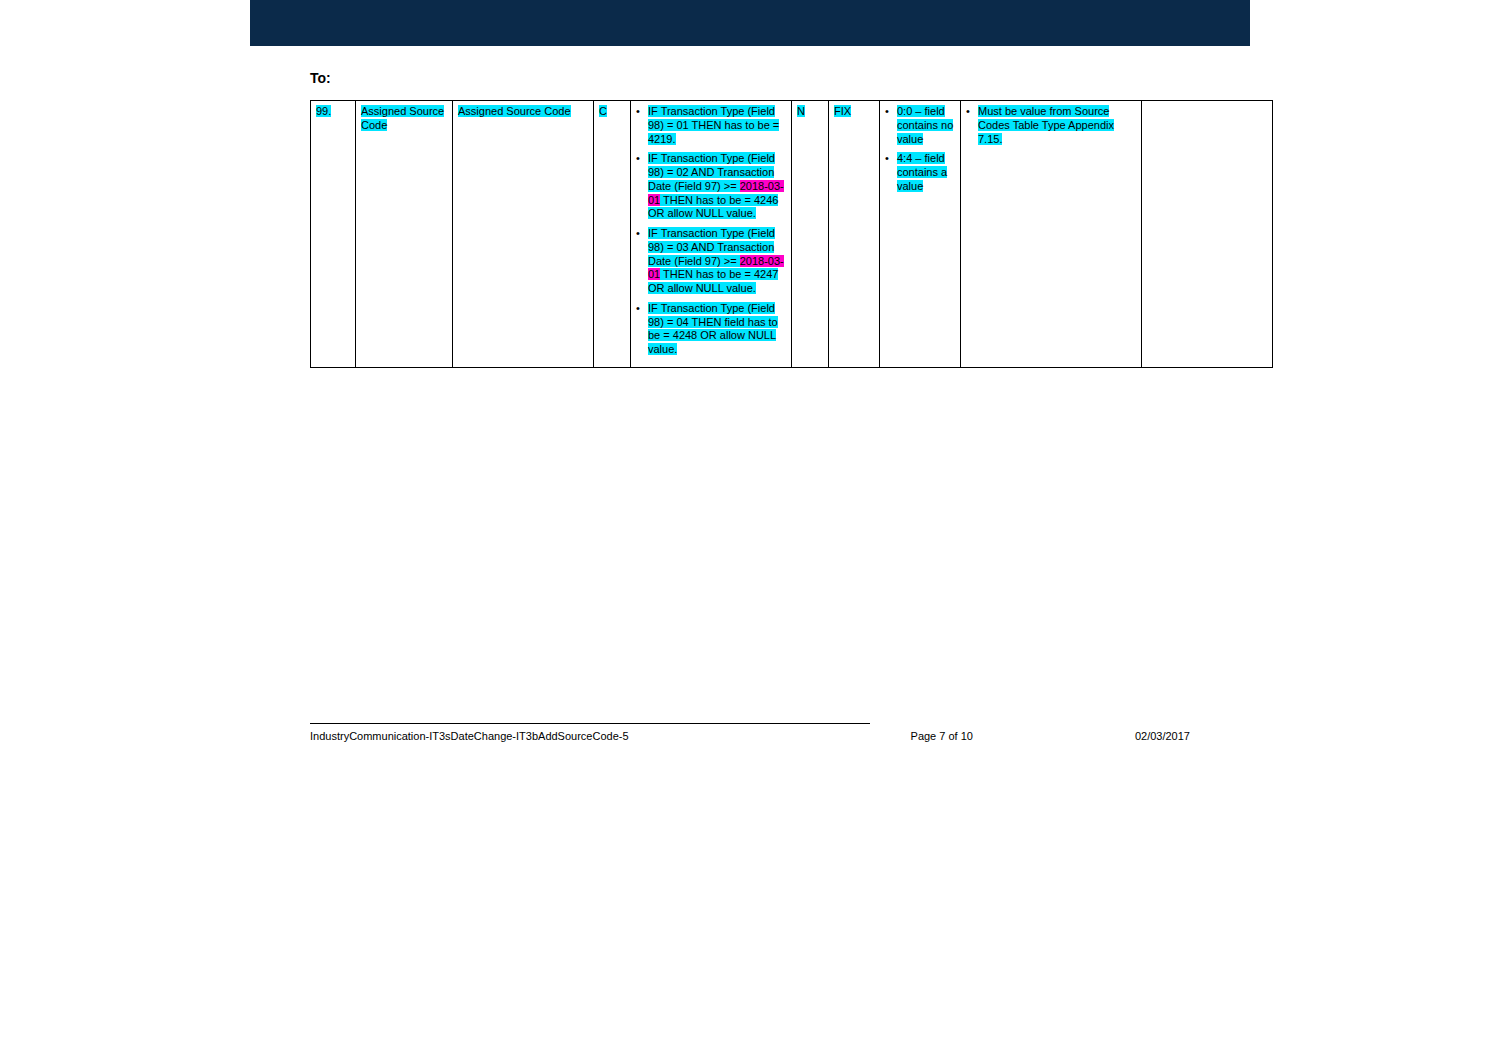To:
| 99. | Assigned Source Code | Assigned Source Code | C | IF Transaction Type (Field 98) = 01 THEN has to be = 4219. IF Transaction Type (Field 98) = 02 AND Transaction Date (Field 97) >= 2018-03-01 THEN has to be = 4246 OR allow NULL value. IF Transaction Type (Field 98) = 03 AND Transaction Date (Field 97) >= 2018-03-01 THEN has to be = 4247 OR allow NULL value. IF Transaction Type (Field 98) = 04 THEN field has to be = 4248 OR allow NULL value. | N | FIX | 0:0 – field contains no value 4:4 – field contains a value | Must be value from Source Codes Table Type Appendix 7.15. | |
IndustryCommunication-IT3sDateChange-IT3bAddSourceCode-5
Page 7 of 10
02/03/2017